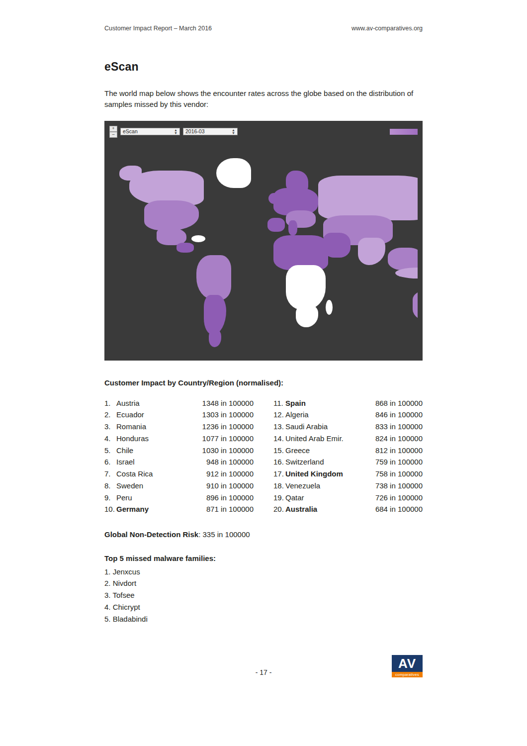Customer Impact Report – March 2016
www.av-comparatives.org
eScan
The world map below shows the encounter rates across the globe based on the distribution of samples missed by this vendor:
+–
eScan▲▼
2016-03▲▼
Customer Impact by Country/Region (normalised):
| 1. | Austria | 1348 in 100000 |
| 2. | Ecuador | 1303 in 100000 |
| 3. | Romania | 1236 in 100000 |
| 4. | Honduras | 1077 in 100000 |
| 5. | Chile | 1030 in 100000 |
| 6. | Israel | 948 in 100000 |
| 7. | Costa Rica | 912 in 100000 |
| 8. | Sweden | 910 in 100000 |
| 9. | Peru | 896 in 100000 |
| 10. | Germany | 871 in 100000 |
| 11. | Spain | 868 in 100000 |
| 12. | Algeria | 846 in 100000 |
| 13. | Saudi Arabia | 833 in 100000 |
| 14. | United Arab Emir. | 824 in 100000 |
| 15. | Greece | 812 in 100000 |
| 16. | Switzerland | 759 in 100000 |
| 17. | United Kingdom | 758 in 100000 |
| 18. | Venezuela | 738 in 100000 |
| 19. | Qatar | 726 in 100000 |
| 20. | Australia | 684 in 100000 |
Global Non-Detection Risk: 335 in 100000
Top 5 missed malware families:
1. Jenxcus
2. Nivdort
3. Tofsee
4. Chicrypt
5. Bladabindi
- 17 -
AV
comparatives